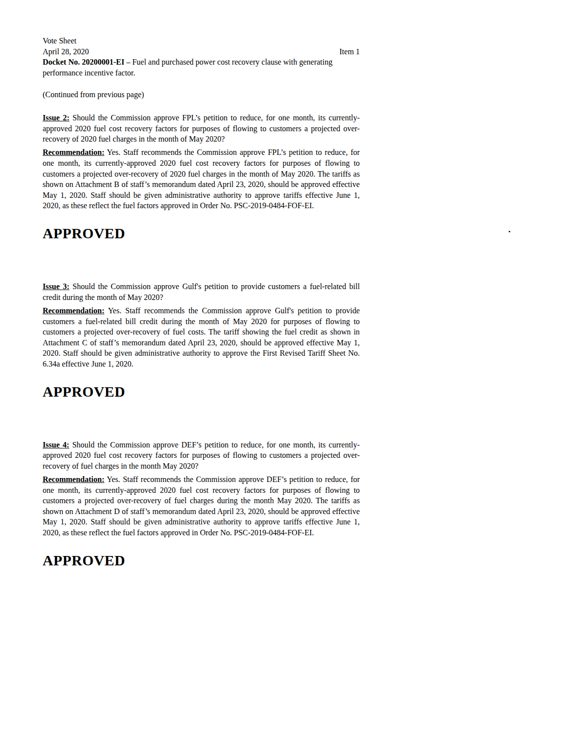Vote Sheet
April 28, 2020
Item 1
Docket No. 20200001-EI – Fuel and purchased power cost recovery clause with generating performance incentive factor.
(Continued from previous page)
Issue 2: Should the Commission approve FPL’s petition to reduce, for one month, its currently-approved 2020 fuel cost recovery factors for purposes of flowing to customers a projected over-recovery of 2020 fuel charges in the month of May 2020?
Recommendation: Yes. Staff recommends the Commission approve FPL’s petition to reduce, for one month, its currently-approved 2020 fuel cost recovery factors for purposes of flowing to customers a projected over-recovery of 2020 fuel charges in the month of May 2020. The tariffs as shown on Attachment B of staff’s memorandum dated April 23, 2020, should be approved effective May 1, 2020. Staff should be given administrative authority to approve tariffs effective June 1, 2020, as these reflect the fuel factors approved in Order No. PSC-2019-0484-FOF-EI.
APPROVED
Issue 3: Should the Commission approve Gulf's petition to provide customers a fuel-related bill credit during the month of May 2020?
Recommendation: Yes. Staff recommends the Commission approve Gulf's petition to provide customers a fuel-related bill credit during the month of May 2020 for purposes of flowing to customers a projected over-recovery of fuel costs. The tariff showing the fuel credit as shown in Attachment C of staff’s memorandum dated April 23, 2020, should be approved effective May 1, 2020. Staff should be given administrative authority to approve the First Revised Tariff Sheet No. 6.34a effective June 1, 2020.
APPROVED
Issue 4: Should the Commission approve DEF’s petition to reduce, for one month, its currently-approved 2020 fuel cost recovery factors for purposes of flowing to customers a projected over-recovery of fuel charges in the month May 2020?
Recommendation: Yes. Staff recommends the Commission approve DEF’s petition to reduce, for one month, its currently-approved 2020 fuel cost recovery factors for purposes of flowing to customers a projected over-recovery of fuel charges during the month May 2020. The tariffs as shown on Attachment D of staff’s memorandum dated April 23, 2020, should be approved effective May 1, 2020. Staff should be given administrative authority to approve tariffs effective June 1, 2020, as these reflect the fuel factors approved in Order No. PSC-2019-0484-FOF-EI.
APPROVED